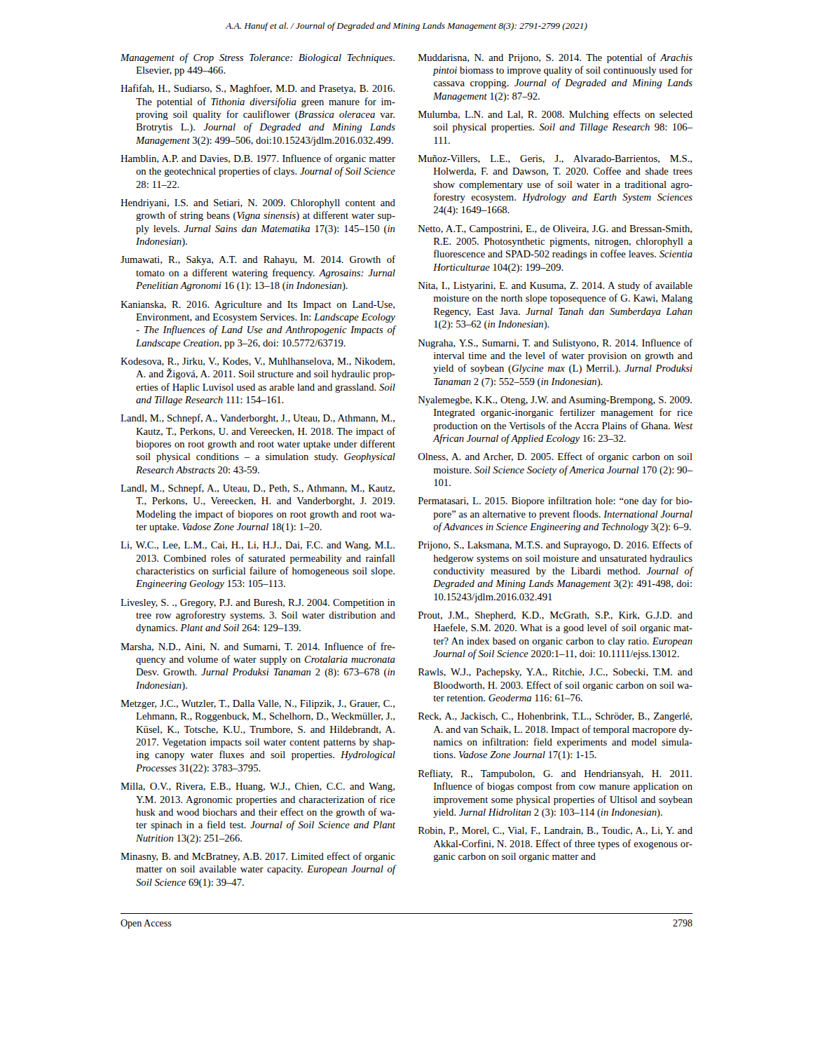A.A. Hanuf et al. / Journal of Degraded and Mining Lands Management 8(3): 2791-2799 (2021)
Management of Crop Stress Tolerance: Biological Techniques. Elsevier, pp 449–466.
Hafifah, H., Sudiarso, S., Maghfoer, M.D. and Prasetya, B. 2016. The potential of Tithonia diversifolia green manure for improving soil quality for cauliflower (Brassica oleracea var. Brotrytis L.). Journal of Degraded and Mining Lands Management 3(2): 499–506, doi:10.15243/jdlm.2016.032.499.
Hamblin, A.P. and Davies, D.B. 1977. Influence of organic matter on the geotechnical properties of clays. Journal of Soil Science 28: 11–22.
Hendriyani, I.S. and Setiari, N. 2009. Chlorophyll content and growth of string beans (Vigna sinensis) at different water supply levels. Jurnal Sains dan Matematika 17(3): 145–150 (in Indonesian).
Jumawati, R., Sakya, A.T. and Rahayu, M. 2014. Growth of tomato on a different watering frequency. Agrosains: Jurnal Penelitian Agronomi 16 (1): 13–18 (in Indonesian).
Kanianska, R. 2016. Agriculture and Its Impact on Land-Use, Environment, and Ecosystem Services. In: Landscape Ecology - The Influences of Land Use and Anthropogenic Impacts of Landscape Creation, pp 3–26, doi: 10.5772/63719.
Kodesova, R., Jirku, V., Kodes, V., Muhlhanselova, M., Nikodem, A. and Žigová, A. 2011. Soil structure and soil hydraulic properties of Haplic Luvisol used as arable land and grassland. Soil and Tillage Research 111: 154–161.
Landl, M., Schnepf, A., Vanderborght, J., Uteau, D., Athmann, M., Kautz, T., Perkons, U. and Vereecken, H. 2018. The impact of biopores on root growth and root water uptake under different soil physical conditions – a simulation study. Geophysical Research Abstracts 20: 43-59.
Landl, M., Schnepf, A., Uteau, D., Peth, S., Athmann, M., Kautz, T., Perkons, U., Vereecken, H. and Vanderborght, J. 2019. Modeling the impact of biopores on root growth and root water uptake. Vadose Zone Journal 18(1): 1–20.
Li, W.C., Lee, L.M., Cai, H., Li, H.J., Dai, F.C. and Wang, M.L. 2013. Combined roles of saturated permeability and rainfall characteristics on surficial failure of homogeneous soil slope. Engineering Geology 153: 105–113.
Livesley, S. ., Gregory, P.J. and Buresh, R.J. 2004. Competition in tree row agroforestry systems. 3. Soil water distribution and dynamics. Plant and Soil 264: 129–139.
Marsha, N.D., Aini, N. and Sumarni, T. 2014. Influence of frequency and volume of water supply on Crotalaria mucronata Desv. Growth. Jurnal Produksi Tanaman 2 (8): 673–678 (in Indonesian).
Metzger, J.C., Wutzler, T., Dalla Valle, N., Filipzik, J., Grauer, C., Lehmann, R., Roggenbuck, M., Schelhorn, D., Weckmüller, J., Küsel, K., Totsche, K.U., Trumbore, S. and Hildebrandt, A. 2017. Vegetation impacts soil water content patterns by shaping canopy water fluxes and soil properties. Hydrological Processes 31(22): 3783–3795.
Milla, O.V., Rivera, E.B., Huang, W.J., Chien, C.C. and Wang, Y.M. 2013. Agronomic properties and characterization of rice husk and wood biochars and their effect on the growth of water spinach in a field test. Journal of Soil Science and Plant Nutrition 13(2): 251–266.
Minasny, B. and McBratney, A.B. 2017. Limited effect of organic matter on soil available water capacity. European Journal of Soil Science 69(1): 39–47.
Muddarisna, N. and Prijono, S. 2014. The potential of Arachis pintoi biomass to improve quality of soil continuously used for cassava cropping. Journal of Degraded and Mining Lands Management 1(2): 87–92.
Mulumba, L.N. and Lal, R. 2008. Mulching effects on selected soil physical properties. Soil and Tillage Research 98: 106–111.
Muñoz-Villers, L.E., Geris, J., Alvarado-Barrientos, M.S., Holwerda, F. and Dawson, T. 2020. Coffee and shade trees show complementary use of soil water in a traditional agroforestry ecosystem. Hydrology and Earth System Sciences 24(4): 1649–1668.
Netto, A.T., Campostrini, E., de Oliveira, J.G. and Bressan-Smith, R.E. 2005. Photosynthetic pigments, nitrogen, chlorophyll a fluorescence and SPAD-502 readings in coffee leaves. Scientia Horticulturae 104(2): 199–209.
Nita, I., Listyarini, E. and Kusuma, Z. 2014. A study of available moisture on the north slope toposequence of G. Kawi, Malang Regency, East Java. Jurnal Tanah dan Sumberdaya Lahan 1(2): 53–62 (in Indonesian).
Nugraha, Y.S., Sumarni, T. and Sulistyono, R. 2014. Influence of interval time and the level of water provision on growth and yield of soybean (Glycine max (L) Merril.). Jurnal Produksi Tanaman 2 (7): 552–559 (in Indonesian).
Nyalemegbe, K.K., Oteng, J.W. and Asuming-Brempong, S. 2009. Integrated organic-inorganic fertilizer management for rice production on the Vertisols of the Accra Plains of Ghana. West African Journal of Applied Ecology 16: 23–32.
Olness, A. and Archer, D. 2005. Effect of organic carbon on soil moisture. Soil Science Society of America Journal 170 (2): 90–101.
Permatasari, L. 2015. Biopore infiltration hole: “one day for biopore” as an alternative to prevent floods. International Journal of Advances in Science Engineering and Technology 3(2): 6–9.
Prijono, S., Laksmana, M.T.S. and Suprayogo, D. 2016. Effects of hedgerow systems on soil moisture and unsaturated hydraulics conductivity measured by the Libardi method. Journal of Degraded and Mining Lands Management 3(2): 491-498, doi: 10.15243/jdlm.2016.032.491
Prout, J.M., Shepherd, K.D., McGrath, S.P., Kirk, G.J.D. and Haefele, S.M. 2020. What is a good level of soil organic matter? An index based on organic carbon to clay ratio. European Journal of Soil Science 2020:1–11, doi: 10.1111/ejss.13012.
Rawls, W.J., Pachepsky, Y.A., Ritchie, J.C., Sobecki, T.M. and Bloodworth, H. 2003. Effect of soil organic carbon on soil water retention. Geoderma 116: 61–76.
Reck, A., Jackisch, C., Hohenbrink, T.L., Schröder, B., Zangerlé, A. and van Schaik, L. 2018. Impact of temporal macropore dynamics on infiltration: field experiments and model simulations. Vadose Zone Journal 17(1): 1-15.
Refliaty, R., Tampubolon, G. and Hendriansyah, H. 2011. Influence of biogas compost from cow manure application on improvement some physical properties of Ultisol and soybean yield. Jurnal Hidrolitan 2 (3): 103–114 (in Indonesian).
Robin, P., Morel, C., Vial, F., Landrain, B., Toudic, A., Li, Y. and Akkal-Corfini, N. 2018. Effect of three types of exogenous organic carbon on soil organic matter and
Open Access 2798